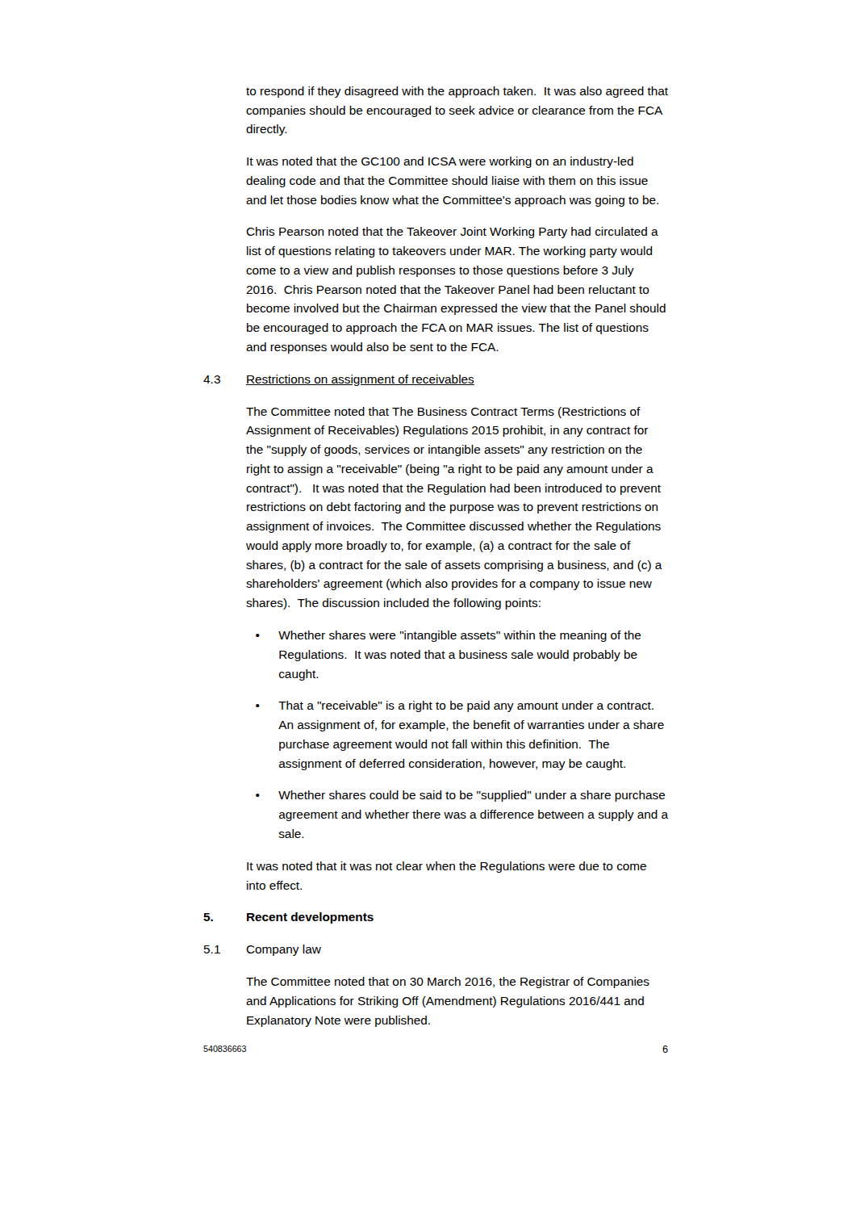to respond if they disagreed with the approach taken. It was also agreed that companies should be encouraged to seek advice or clearance from the FCA directly.
It was noted that the GC100 and ICSA were working on an industry-led dealing code and that the Committee should liaise with them on this issue and let those bodies know what the Committee's approach was going to be.
Chris Pearson noted that the Takeover Joint Working Party had circulated a list of questions relating to takeovers under MAR. The working party would come to a view and publish responses to those questions before 3 July 2016. Chris Pearson noted that the Takeover Panel had been reluctant to become involved but the Chairman expressed the view that the Panel should be encouraged to approach the FCA on MAR issues. The list of questions and responses would also be sent to the FCA.
4.3
Restrictions on assignment of receivables
The Committee noted that The Business Contract Terms (Restrictions of Assignment of Receivables) Regulations 2015 prohibit, in any contract for the "supply of goods, services or intangible assets" any restriction on the right to assign a "receivable" (being "a right to be paid any amount under a contract"). It was noted that the Regulation had been introduced to prevent restrictions on debt factoring and the purpose was to prevent restrictions on assignment of invoices. The Committee discussed whether the Regulations would apply more broadly to, for example, (a) a contract for the sale of shares, (b) a contract for the sale of assets comprising a business, and (c) a shareholders' agreement (which also provides for a company to issue new shares). The discussion included the following points:
Whether shares were "intangible assets" within the meaning of the Regulations. It was noted that a business sale would probably be caught.
That a "receivable" is a right to be paid any amount under a contract. An assignment of, for example, the benefit of warranties under a share purchase agreement would not fall within this definition. The assignment of deferred consideration, however, may be caught.
Whether shares could be said to be "supplied" under a share purchase agreement and whether there was a difference between a supply and a sale.
It was noted that it was not clear when the Regulations were due to come into effect.
5.
Recent developments
5.1
Company law
The Committee noted that on 30 March 2016, the Registrar of Companies and Applications for Striking Off (Amendment) Regulations 2016/441 and Explanatory Note were published.
540836663 6